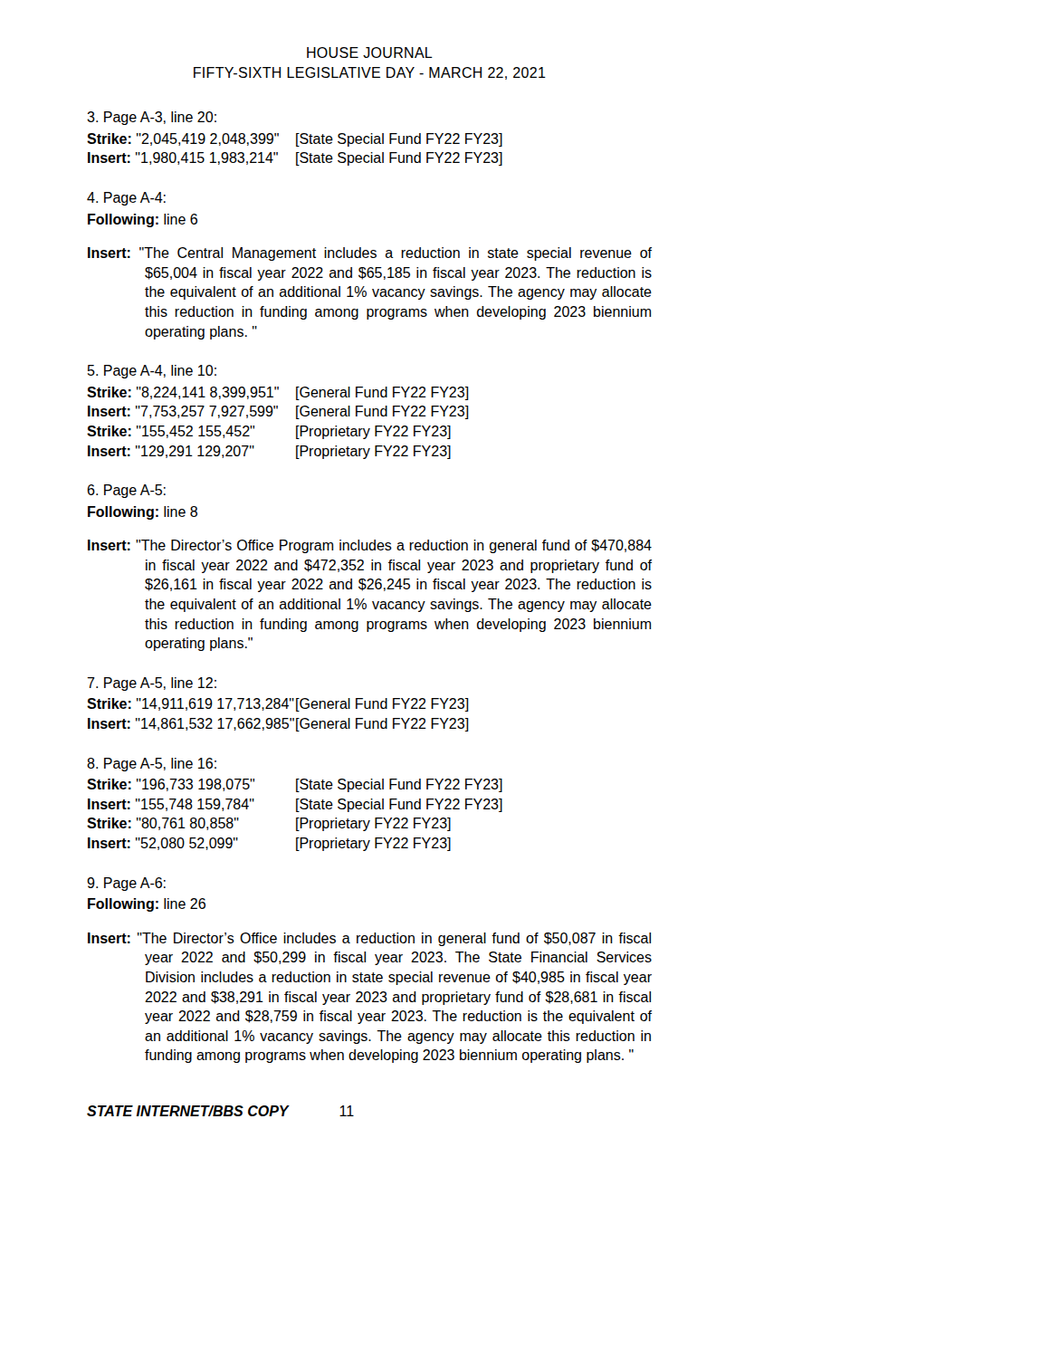HOUSE JOURNAL
FIFTY-SIXTH LEGISLATIVE DAY - MARCH 22, 2021
3. Page A-3, line 20:
Strike: "2,045,419 2,048,399"[State Special Fund FY22 FY23]
Insert: "1,980,415 1,983,214"[State Special Fund FY22 FY23]
4. Page A-4:
Following: line 6
Insert: "The Central Management includes a reduction in state special revenue of $65,004 in fiscal year 2022 and $65,185 in fiscal year 2023. The reduction is the equivalent of an additional 1% vacancy savings. The agency may allocate this reduction in funding among programs when developing 2023 biennium operating plans. "
5. Page A-4, line 10:
Strike: "8,224,141 8,399,951"[General Fund FY22 FY23]
Insert: "7,753,257 7,927,599"[General Fund FY22 FY23]
Strike: "155,452 155,452"[Proprietary FY22 FY23]
Insert: "129,291 129,207"[Proprietary FY22 FY23]
6. Page A-5:
Following: line 8
Insert: "The Director’s Office Program includes a reduction in general fund of $470,884 in fiscal year 2022 and $472,352 in fiscal year 2023 and proprietary fund of $26,161 in fiscal year 2022 and $26,245 in fiscal year 2023. The reduction is the equivalent of an additional 1% vacancy savings. The agency may allocate this reduction in funding among programs when developing 2023 biennium operating plans."
7. Page A-5, line 12:
Strike: "14,911,619 17,713,284"[General Fund FY22 FY23]
Insert: "14,861,532 17,662,985"[General Fund FY22 FY23]
8. Page A-5, line 16:
Strike: "196,733 198,075"[State Special Fund FY22 FY23]
Insert: "155,748 159,784"[State Special Fund FY22 FY23]
Strike: "80,761 80,858"[Proprietary FY22 FY23]
Insert: "52,080 52,099"[Proprietary FY22 FY23]
9. Page A-6:
Following: line 26
Insert: "The Director’s Office includes a reduction in general fund of $50,087 in fiscal year 2022 and $50,299 in fiscal year 2023. The State Financial Services Division includes a reduction in state special revenue of $40,985 in fiscal year 2022 and $38,291 in fiscal year 2023 and proprietary fund of $28,681 in fiscal year 2022 and $28,759 in fiscal year 2023. The reduction is the equivalent of an additional 1% vacancy savings. The agency may allocate this reduction in funding among programs when developing 2023 biennium operating plans. "
STATE INTERNET/BBS COPY 11